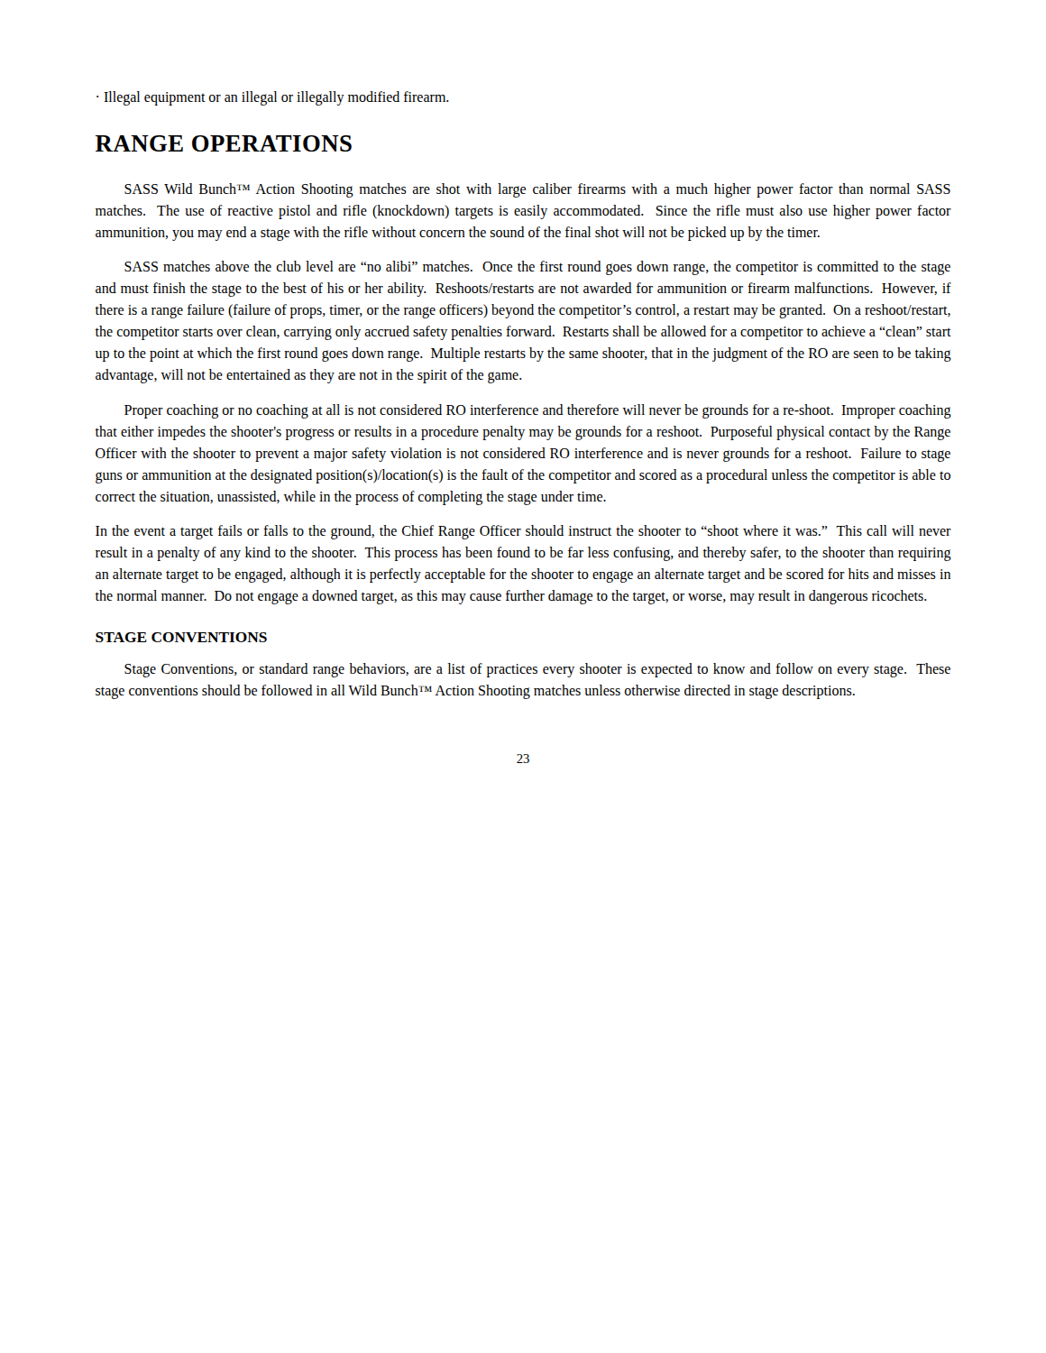· Illegal equipment or an illegal or illegally modified firearm.
RANGE OPERATIONS
SASS Wild Bunch™ Action Shooting matches are shot with large caliber firearms with a much higher power factor than normal SASS matches. The use of reactive pistol and rifle (knockdown) targets is easily accommodated. Since the rifle must also use higher power factor ammunition, you may end a stage with the rifle without concern the sound of the final shot will not be picked up by the timer.
SASS matches above the club level are “no alibi” matches. Once the first round goes down range, the competitor is committed to the stage and must finish the stage to the best of his or her ability. Reshoots/restarts are not awarded for ammunition or firearm malfunctions. However, if there is a range failure (failure of props, timer, or the range officers) beyond the competitor’s control, a restart may be granted. On a reshoot/restart, the competitor starts over clean, carrying only accrued safety penalties forward. Restarts shall be allowed for a competitor to achieve a “clean” start up to the point at which the first round goes down range. Multiple restarts by the same shooter, that in the judgment of the RO are seen to be taking advantage, will not be entertained as they are not in the spirit of the game.
Proper coaching or no coaching at all is not considered RO interference and therefore will never be grounds for a re-shoot. Improper coaching that either impedes the shooter's progress or results in a procedure penalty may be grounds for a reshoot. Purposeful physical contact by the Range Officer with the shooter to prevent a major safety violation is not considered RO interference and is never grounds for a reshoot. Failure to stage guns or ammunition at the designated position(s)/location(s) is the fault of the competitor and scored as a procedural unless the competitor is able to correct the situation, unassisted, while in the process of completing the stage under time.
In the event a target fails or falls to the ground, the Chief Range Officer should instruct the shooter to “shoot where it was.” This call will never result in a penalty of any kind to the shooter. This process has been found to be far less confusing, and thereby safer, to the shooter than requiring an alternate target to be engaged, although it is perfectly acceptable for the shooter to engage an alternate target and be scored for hits and misses in the normal manner. Do not engage a downed target, as this may cause further damage to the target, or worse, may result in dangerous ricochets.
STAGE CONVENTIONS
Stage Conventions, or standard range behaviors, are a list of practices every shooter is expected to know and follow on every stage. These stage conventions should be followed in all Wild Bunch™ Action Shooting matches unless otherwise directed in stage descriptions.
23